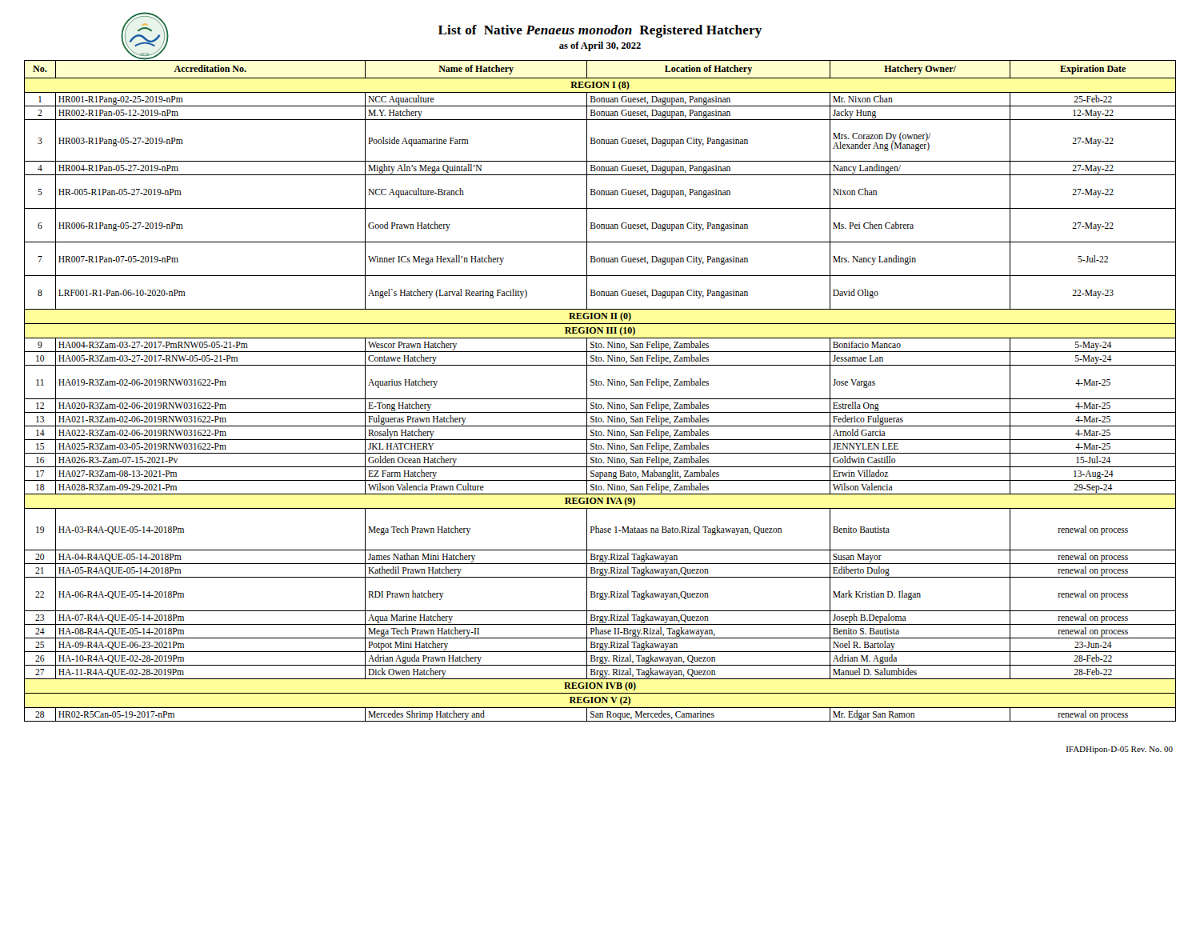BFAR
List of Native Penaeus monodon Registered Hatchery
as of April 30, 2022
| No. | Accreditation No. | Name of Hatchery | Location of Hatchery | Hatchery Owner/ | Expiration Date |
| --- | --- | --- | --- | --- | --- |
| REGION I (8) |
| 1 | HR001-R1Pang-02-25-2019-nPm | NCC Aquaculture | Bonuan Gueset, Dagupan, Pangasinan | Mr. Nixon Chan | 25-Feb-22 |
| 2 | HR002-R1Pan-05-12-2019-nPm | M.Y. Hatchery | Bonuan Gueset, Dagupan, Pangasinan | Jacky Hung | 12-May-22 |
| 3 | HR003-R1Pang-05-27-2019-nPm | Poolside Aquamarine Farm | Bonuan Gueset, Dagupan City, Pangasinan | Mrs. Corazon Dy (owner)/ Alexander Ang (Manager) | 27-May-22 |
| 4 | HR004-R1Pan-05-27-2019-nPm | Mighty Aln’s Mega Quintall’N | Bonuan Gueset, Dagupan, Pangasinan | Nancy Landingen/ | 27-May-22 |
| 5 | HR-005-R1Pan-05-27-2019-nPm | NCC Aquaculture-Branch | Bonuan Gueset, Dagupan, Pangasinan | Nixon Chan | 27-May-22 |
| 6 | HR006-R1Pang-05-27-2019-nPm | Good Prawn Hatchery | Bonuan Gueset, Dagupan City, Pangasinan | Ms. Pei Chen Cabrera | 27-May-22 |
| 7 | HR007-R1Pan-07-05-2019-nPm | Winner ICs Mega Hexall’n Hatchery | Bonuan Gueset, Dagupan City, Pangasinan | Mrs. Nancy Landingin | 5-Jul-22 |
| 8 | LRF001-R1-Pan-06-10-2020-nPm | Angel`s Hatchery (Larval Rearing Facility) | Bonuan Gueset, Dagupan City, Pangasinan | David Oligo | 22-May-23 |
| REGION II (0) |
| REGION III (10) |
| 9 | HA004-R3Zam-03-27-2017-PmRNW05-05-21-Pm | Wescor Prawn Hatchery | Sto. Nino, San Felipe, Zambales | Bonifacio Mancao | 5-May-24 |
| 10 | HA005-R3Zam-03-27-2017-RNW-05-05-21-Pm | Contawe Hatchery | Sto. Nino, San Felipe, Zambales | Jessamae Lan | 5-May-24 |
| 11 | HA019-R3Zam-02-06-2019RNW031622-Pm | Aquarius Hatchery | Sto. Nino, San Felipe, Zambales | Jose Vargas | 4-Mar-25 |
| 12 | HA020-R3Zam-02-06-2019RNW031622-Pm | E-Tong Hatchery | Sto. Nino, San Felipe, Zambales | Estrella Ong | 4-Mar-25 |
| 13 | HA021-R3Zam-02-06-2019RNW031622-Pm | Fulgueras Prawn Hatchery | Sto. Nino, San Felipe, Zambales | Federico Fulgueras | 4-Mar-25 |
| 14 | HA022-R3Zam-02-06-2019RNW031622-Pm | Rosalyn Hatchery | Sto. Nino, San Felipe, Zambales | Arnold Garcia | 4-Mar-25 |
| 15 | HA025-R3Zam-03-05-2019RNW031622-Pm | JKL HATCHERY | Sto. Nino, San Felipe, Zambales | JENNYLEN LEE | 4-Mar-25 |
| 16 | HA026-R3-Zam-07-15-2021-Pv | Golden Ocean Hatchery | Sto. Nino, San Felipe, Zambales | Goldwin Castillo | 15-Jul-24 |
| 17 | HA027-R3Zam-08-13-2021-Pm | EZ Farm Hatchery | Sapang Bato, Mabanglit, Zambales | Erwin Villadoz | 13-Aug-24 |
| 18 | HA028-R3Zam-09-29-2021-Pm | Wilson Valencia Prawn Culture | Sto. Nino, San Felipe, Zambales | Wilson Valencia | 29-Sep-24 |
| REGION IVA (9) |
| 19 | HA-03-R4A-QUE-05-14-2018Pm | Mega Tech Prawn Hatchery | Phase 1-Mataas na Bato.Rizal Tagkawayan, Quezon | Benito Bautista | renewal on process |
| 20 | HA-04-R4AQUE-05-14-2018Pm | James Nathan Mini Hatchery | Brgy.Rizal Tagkawayan | Susan Mayor | renewal on process |
| 21 | HA-05-R4AQUE-05-14-2018Pm | Kathedil Prawn Hatchery | Brgy.Rizal Tagkawayan,Quezon | Ediberto Dulog | renewal on process |
| 22 | HA-06-R4A-QUE-05-14-2018Pm | RDI Prawn hatchery | Brgy.Rizal Tagkawayan,Quezon | Mark Kristian D. Ilagan | renewal on process |
| 23 | HA-07-R4A-QUE-05-14-2018Pm | Aqua Marine Hatchery | Brgy.Rizal Tagkawayan,Quezon | Joseph B.Depaloma | renewal on process |
| 24 | HA-08-R4A-QUE-05-14-2018Pm | Mega Tech Prawn Hatchery-II | Phase II-Brgy.Rizal, Tagkawayan, | Benito S. Bautista | renewal on process |
| 25 | HA-09-R4A-QUE-06-23-2021Pm | Potpot Mini Hatchery | Brgy.Rizal Tagkawayan | Noel R. Bartolay | 23-Jun-24 |
| 26 | HA-10-R4A-QUE-02-28-2019Pm | Adrian Aguda Prawn Hatchery | Brgy. Rizal, Tagkawayan, Quezon | Adrian M. Aguda | 28-Feb-22 |
| 27 | HA-11-R4A-QUE-02-28-2019Pm | Dick Owen Hatchery | Brgy. Rizal, Tagkawayan, Quezon | Manuel D. Salumbides | 28-Feb-22 |
| REGION IVB (0) |
| REGION V (2) |
| 28 | HR02-R5Can-05-19-2017-nPm | Mercedes Shrimp Hatchery and | San Roque, Mercedes, Camarines | Mr. Edgar San Ramon | renewal on process |
IFADHipon-D-05 Rev. No. 00